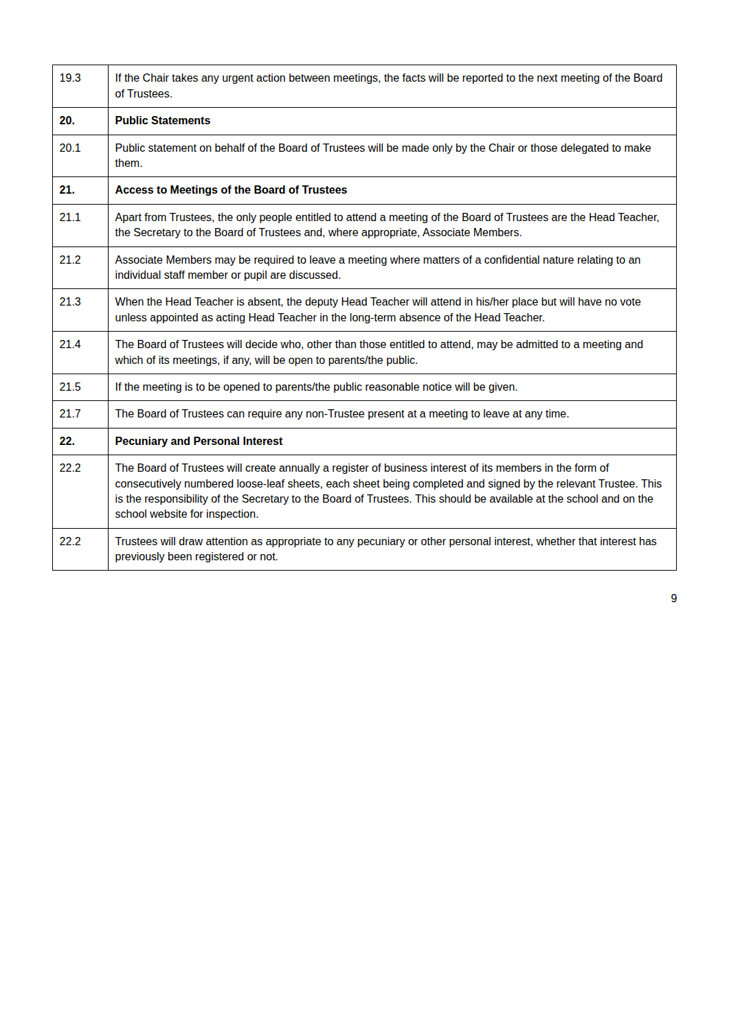| 19.3 | If the Chair takes any urgent action between meetings, the facts will be reported to the next meeting of the Board of Trustees. |
| 20. | Public Statements |
| 20.1 | Public statement on behalf of the Board of Trustees will be made only by the Chair or those delegated to make them. |
| 21. | Access to Meetings of the Board of Trustees |
| 21.1 | Apart from Trustees, the only people entitled to attend a meeting of the Board of Trustees are the Head Teacher, the Secretary to the Board of Trustees and, where appropriate, Associate Members. |
| 21.2 | Associate Members may be required to leave a meeting where matters of a confidential nature relating to an individual staff member or pupil are discussed. |
| 21.3 | When the Head Teacher is absent, the deputy Head Teacher will attend in his/her place but will have no vote unless appointed as acting Head Teacher in the long-term absence of the Head Teacher. |
| 21.4 | The Board of Trustees will decide who, other than those entitled to attend, may be admitted to a meeting and which of its meetings, if any, will be open to parents/the public. |
| 21.5 | If the meeting is to be opened to parents/the public reasonable notice will be given. |
| 21.7 | The Board of Trustees can require any non-Trustee present at a meeting to leave at any time. |
| 22. | Pecuniary and Personal Interest |
| 22.2 | The Board of Trustees will create annually a register of business interest of its members in the form of consecutively numbered loose-leaf sheets, each sheet being completed and signed by the relevant Trustee. This is the responsibility of the Secretary to the Board of Trustees. This should be available at the school and on the school website for inspection. |
| 22.2 | Trustees will draw attention as appropriate to any pecuniary or other personal interest, whether that interest has previously been registered or not. |
9